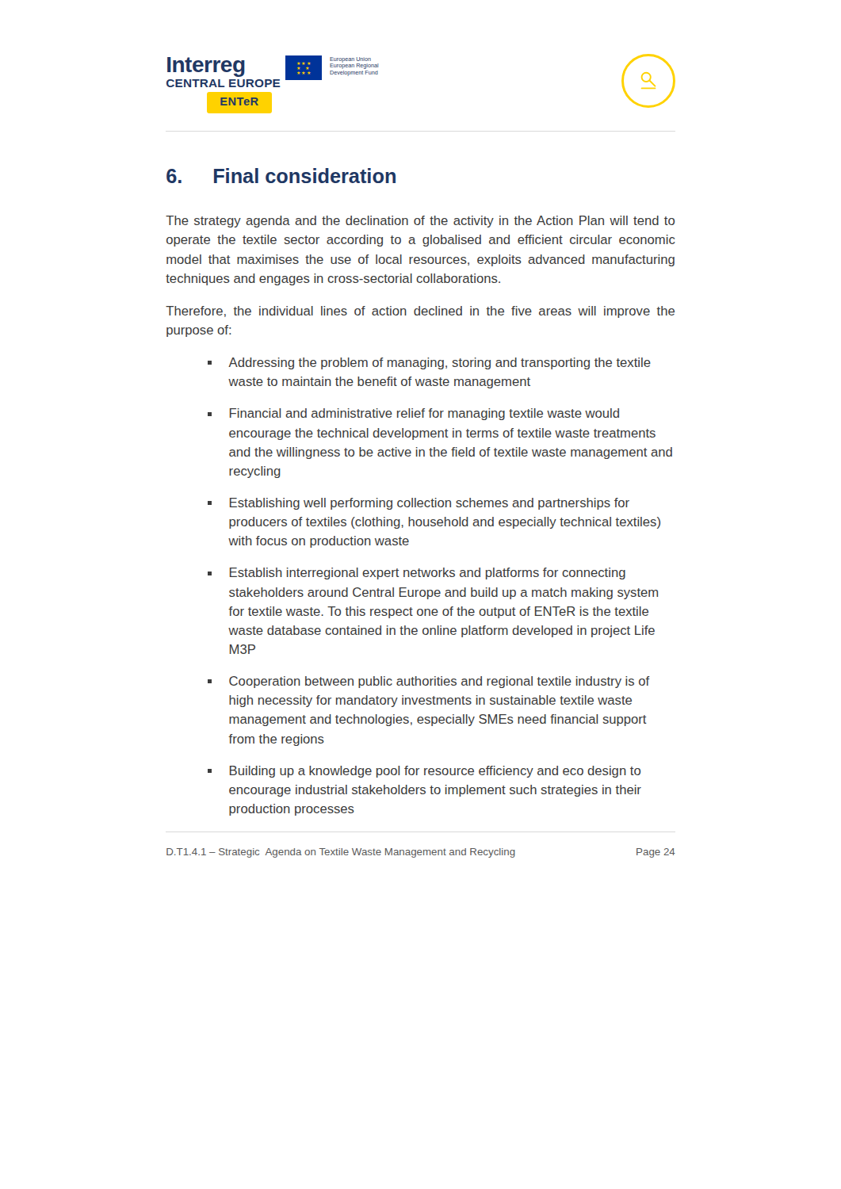Interreg CENTRAL EUROPE
★ ★ ★
★ ★
★ ★ ★
European Union
European Regional
Development Fund
ENTeR
6. Final consideration
The strategy agenda and the declination of the activity in the Action Plan will tend to operate the textile sector according to a globalised and efficient circular economic model that maximises the use of local resources, exploits advanced manufacturing techniques and engages in cross-sectorial collaborations.
Therefore, the individual lines of action declined in the five areas will improve the purpose of:
Addressing the problem of managing, storing and transporting the textile waste to maintain the benefit of waste management
Financial and administrative relief for managing textile waste would encourage the technical development in terms of textile waste treatments and the willingness to be active in the field of textile waste management and recycling
Establishing well performing collection schemes and partnerships for producers of textiles (clothing, household and especially technical textiles) with focus on production waste
Establish interregional expert networks and platforms for connecting stakeholders around Central Europe and build up a match making system for textile waste. To this respect one of the output of ENTeR is the textile waste database contained in the online platform developed in project Life M3P
Cooperation between public authorities and regional textile industry is of high necessity for mandatory investments in sustainable textile waste management and technologies, especially SMEs need financial support from the regions
Building up a knowledge pool for resource efficiency and eco design to encourage industrial stakeholders to implement such strategies in their production processes
D.T1.4.1 – Strategic Agenda on Textile Waste Management and Recycling Page 24